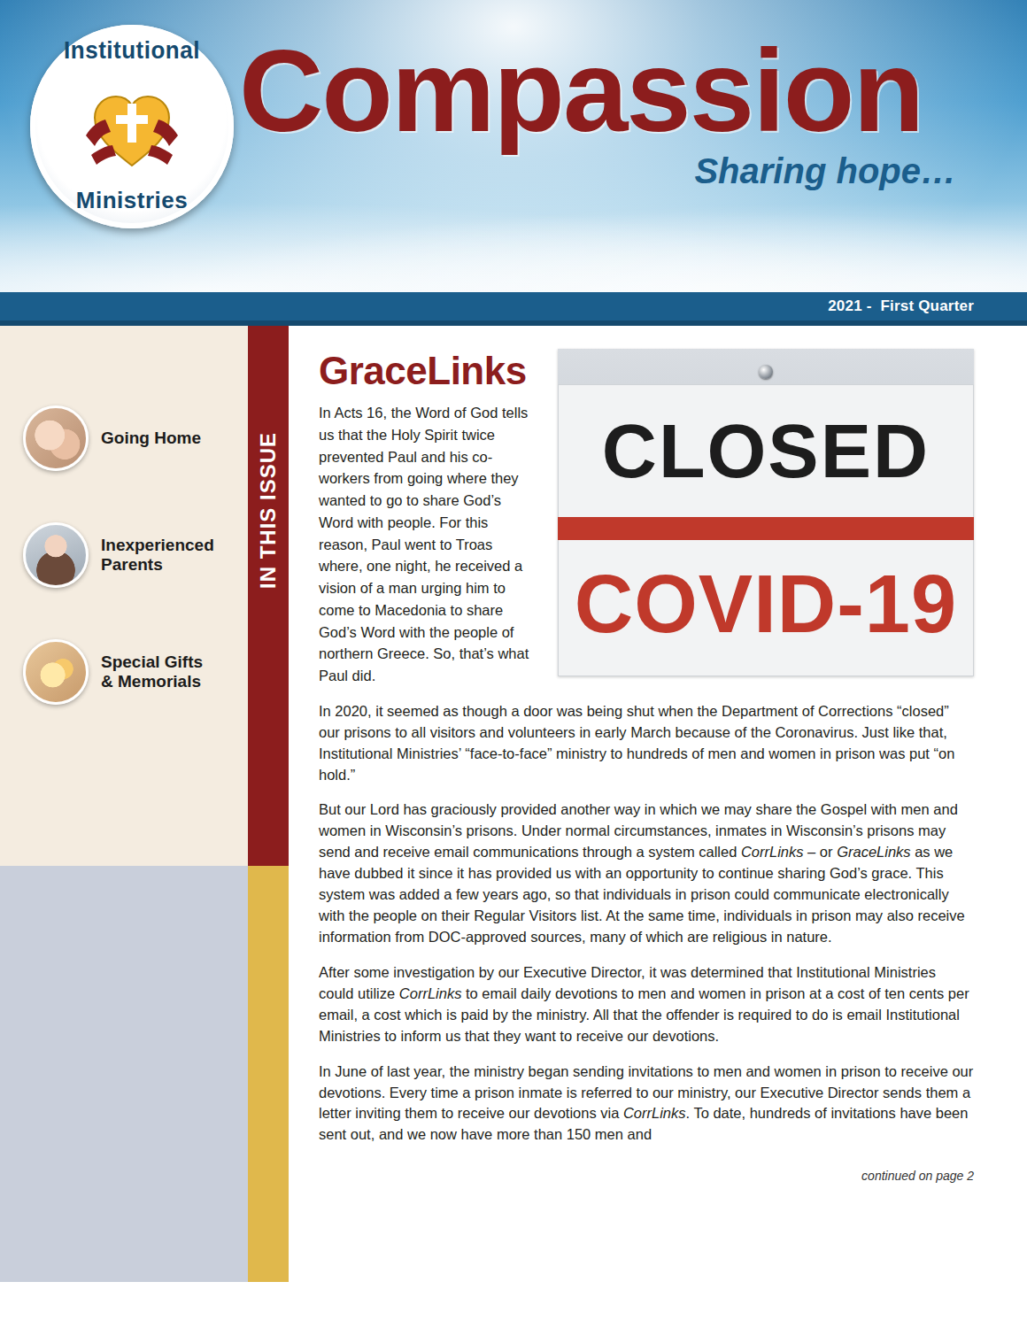Institutional
Ministries
Compassion
Sharing hope…
2021 - First Quarter
Going Home
Inexperienced
Parents
Special Gifts
& Memorials
IN THIS ISSUE
GraceLinks
In Acts 16, the Word of God tells us that the Holy Spirit twice prevented Paul and his co-workers from going where they wanted to go to share God’s Word with people. For this reason, Paul went to Troas where, one night, he received a vision of a man urging him to come to Macedonia to share God’s Word with the people of northern Greece. So, that’s what Paul did.
CLOSED
COVID-19
In 2020, it seemed as though a door was being shut when the Department of Corrections “closed” our prisons to all visitors and volunteers in early March because of the Coronavirus. Just like that, Institutional Ministries’ “face-to-face” ministry to hundreds of men and women in prison was put “on hold.”
But our Lord has graciously provided another way in which we may share the Gospel with men and women in Wisconsin’s prisons. Under normal circumstances, inmates in Wisconsin’s prisons may send and receive email communications through a system called CorrLinks – or GraceLinks as we have dubbed it since it has provided us with an opportunity to continue sharing God’s grace. This system was added a few years ago, so that individuals in prison could communicate electronically with the people on their Regular Visitors list. At the same time, individuals in prison may also receive information from DOC-approved sources, many of which are religious in nature.
After some investigation by our Executive Director, it was determined that Institutional Ministries could utilize CorrLinks to email daily devotions to men and women in prison at a cost of ten cents per email, a cost which is paid by the ministry. All that the offender is required to do is email Institutional Ministries to inform us that they want to receive our devotions.
In June of last year, the ministry began sending invitations to men and women in prison to receive our devotions. Every time a prison inmate is referred to our ministry, our Executive Director sends them a letter inviting them to receive our devotions via CorrLinks. To date, hundreds of invitations have been sent out, and we now have more than 150 men and
continued on page 2